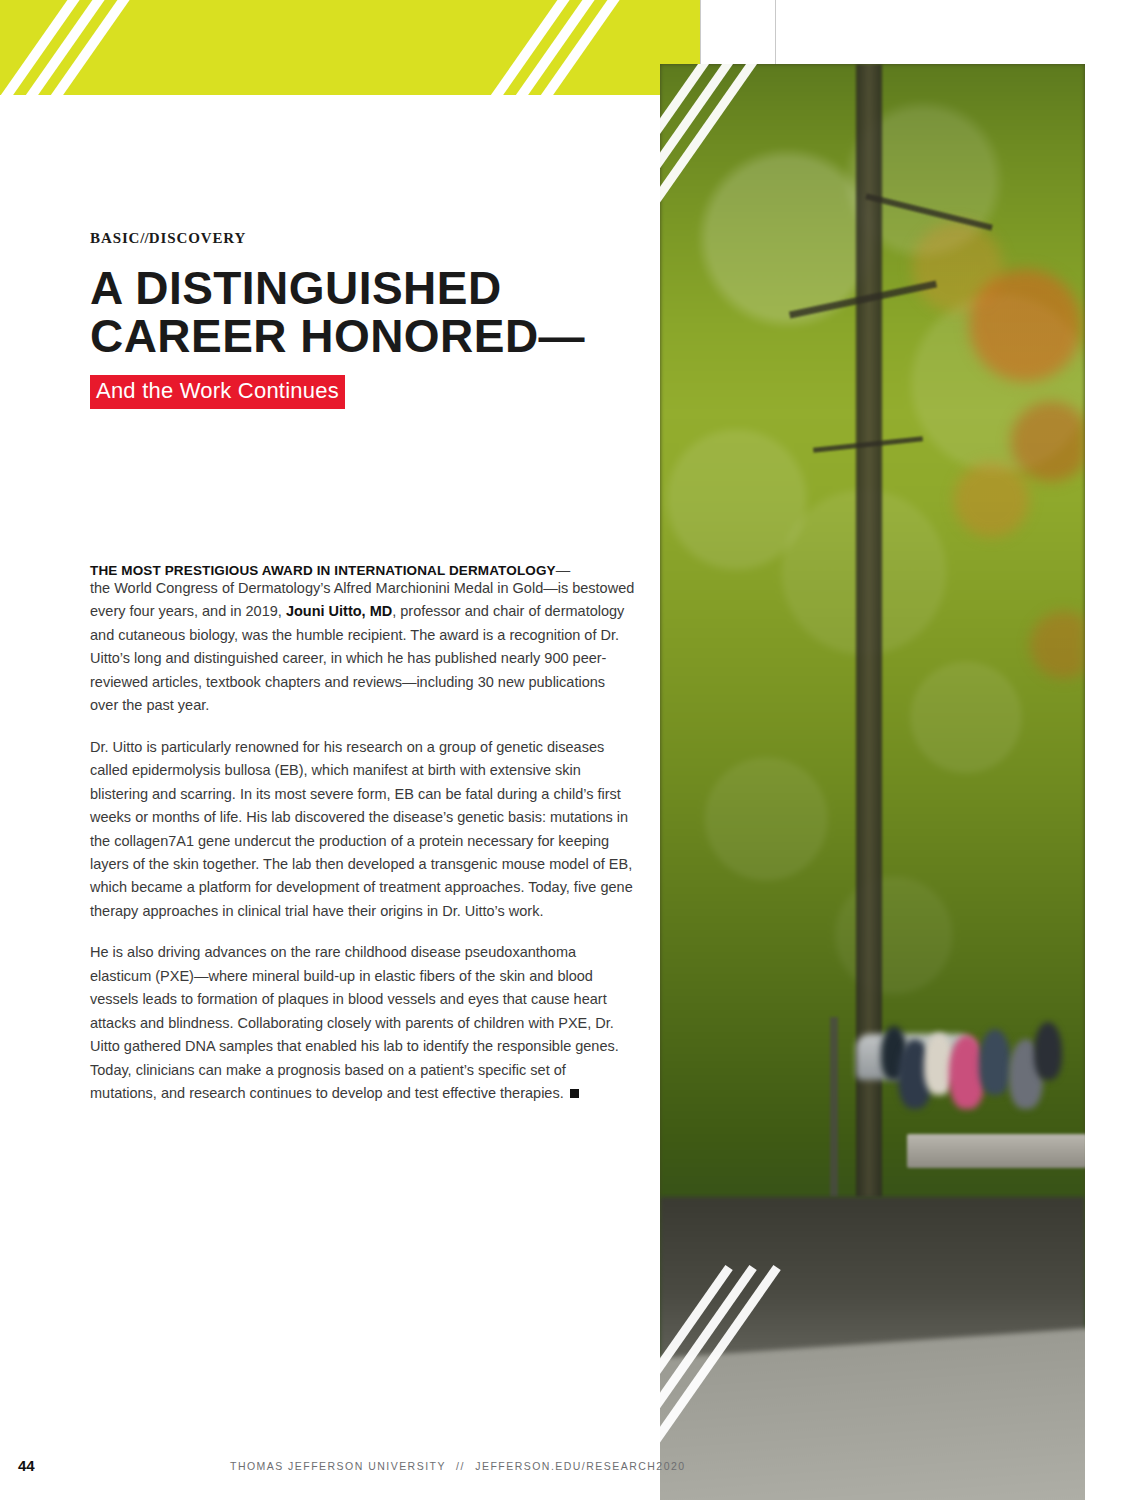BASIC//DISCOVERY
A Distinguished
Career Honored—
And the Work Continues
The most prestigious award in international dermatology—
the World Congress of Dermatology’s Alfred Marchionini Medal in Gold—is bestowed every four years, and in 2019, Jouni Uitto, MD, professor and chair of dermatology and cutaneous biology, was the humble recipient. The award is a recognition of Dr. Uitto’s long and distinguished career, in which he has published nearly 900 peer-reviewed articles, textbook chapters and reviews—including 30 new publications over the past year.
Dr. Uitto is particularly renowned for his research on a group of genetic diseases called epidermolysis bullosa (EB), which manifest at birth with extensive skin blistering and scarring. In its most severe form, EB can be fatal during a child’s first weeks or months of life. His lab discovered the disease’s genetic basis: mutations in the collagen7A1 gene undercut the production of a protein necessary for keeping layers of the skin together. The lab then developed a transgenic mouse model of EB, which became a platform for development of treatment approaches. Today, five gene therapy approaches in clinical trial have their origins in Dr. Uitto’s work.
He is also driving advances on the rare childhood disease pseudoxanthoma elasticum (PXE)—where mineral build-up in elastic fibers of the skin and blood vessels leads to formation of plaques in blood vessels and eyes that cause heart attacks and blindness. Collaborating closely with parents of children with PXE, Dr. Uitto gathered DNA samples that enabled his lab to identify the responsible genes. Today, clinicians can make a prognosis based on a patient’s specific set of mutations, and research continues to develop and test effective therapies.
44
Thomas Jefferson University // Jefferson.edu/Research2020